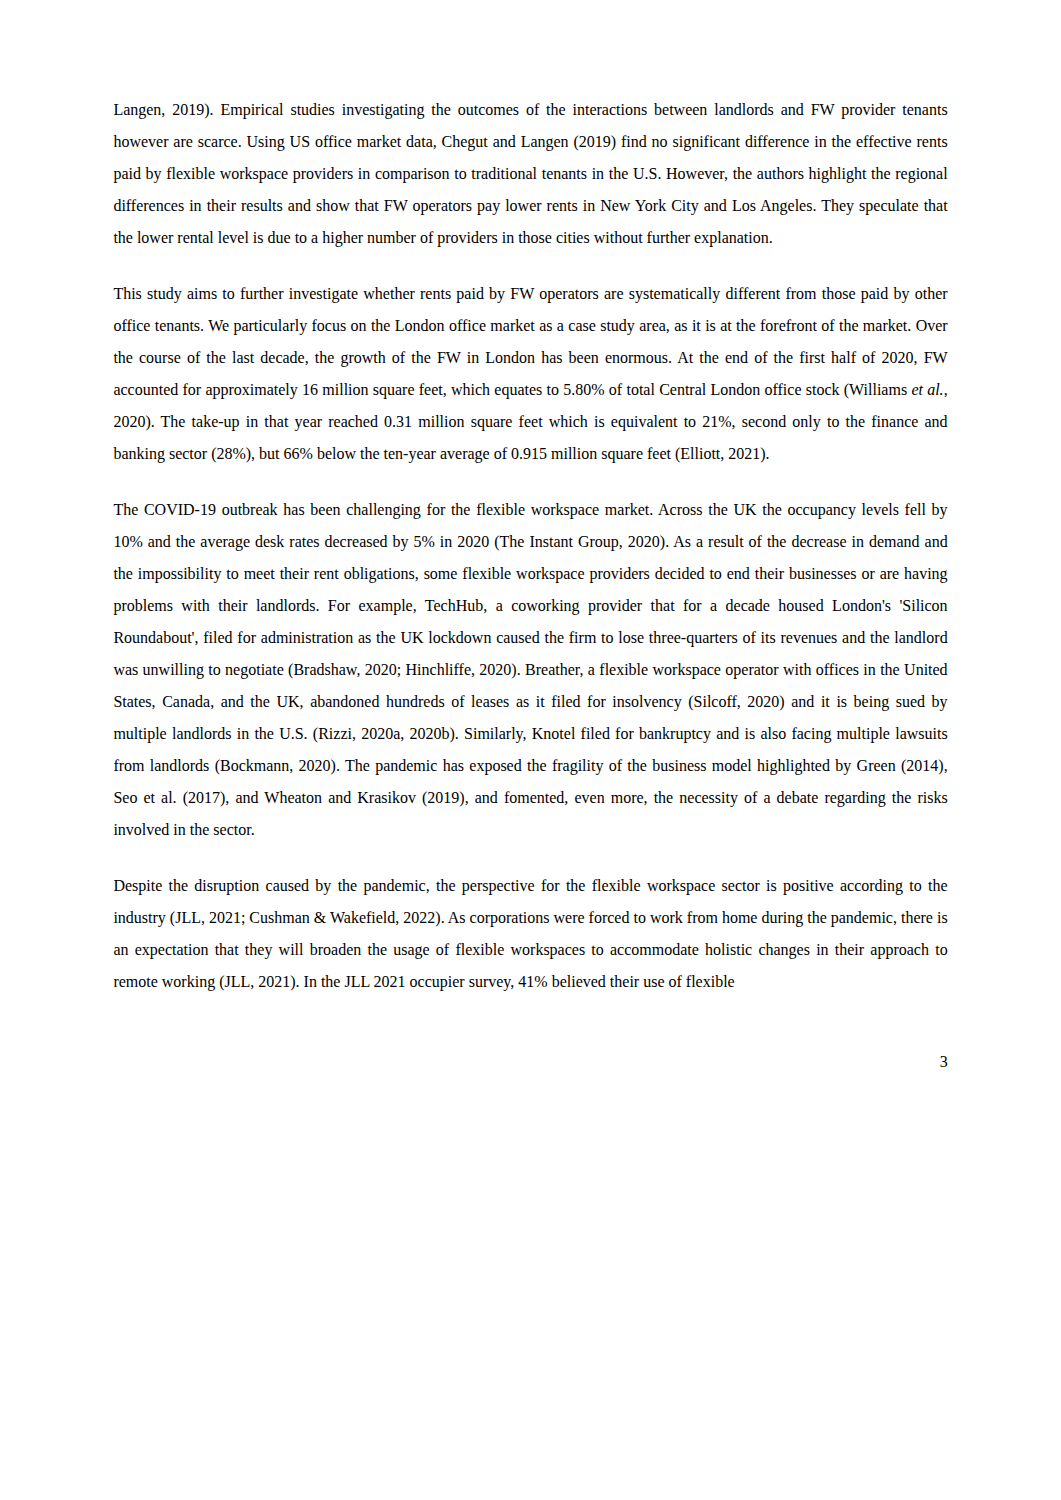Langen, 2019). Empirical studies investigating the outcomes of the interactions between landlords and FW provider tenants however are scarce. Using US office market data, Chegut and Langen (2019) find no significant difference in the effective rents paid by flexible workspace providers in comparison to traditional tenants in the U.S. However, the authors highlight the regional differences in their results and show that FW operators pay lower rents in New York City and Los Angeles. They speculate that the lower rental level is due to a higher number of providers in those cities without further explanation.
This study aims to further investigate whether rents paid by FW operators are systematically different from those paid by other office tenants. We particularly focus on the London office market as a case study area, as it is at the forefront of the market. Over the course of the last decade, the growth of the FW in London has been enormous. At the end of the first half of 2020, FW accounted for approximately 16 million square feet, which equates to 5.80% of total Central London office stock (Williams et al., 2020). The take-up in that year reached 0.31 million square feet which is equivalent to 21%, second only to the finance and banking sector (28%), but 66% below the ten-year average of 0.915 million square feet (Elliott, 2021).
The COVID-19 outbreak has been challenging for the flexible workspace market. Across the UK the occupancy levels fell by 10% and the average desk rates decreased by 5% in 2020 (The Instant Group, 2020). As a result of the decrease in demand and the impossibility to meet their rent obligations, some flexible workspace providers decided to end their businesses or are having problems with their landlords. For example, TechHub, a coworking provider that for a decade housed London's 'Silicon Roundabout', filed for administration as the UK lockdown caused the firm to lose three-quarters of its revenues and the landlord was unwilling to negotiate (Bradshaw, 2020; Hinchliffe, 2020). Breather, a flexible workspace operator with offices in the United States, Canada, and the UK, abandoned hundreds of leases as it filed for insolvency (Silcoff, 2020) and it is being sued by multiple landlords in the U.S. (Rizzi, 2020a, 2020b). Similarly, Knotel filed for bankruptcy and is also facing multiple lawsuits from landlords (Bockmann, 2020). The pandemic has exposed the fragility of the business model highlighted by Green (2014), Seo et al. (2017), and Wheaton and Krasikov (2019), and fomented, even more, the necessity of a debate regarding the risks involved in the sector.
Despite the disruption caused by the pandemic, the perspective for the flexible workspace sector is positive according to the industry (JLL, 2021; Cushman & Wakefield, 2022). As corporations were forced to work from home during the pandemic, there is an expectation that they will broaden the usage of flexible workspaces to accommodate holistic changes in their approach to remote working (JLL, 2021). In the JLL 2021 occupier survey, 41% believed their use of flexible
3